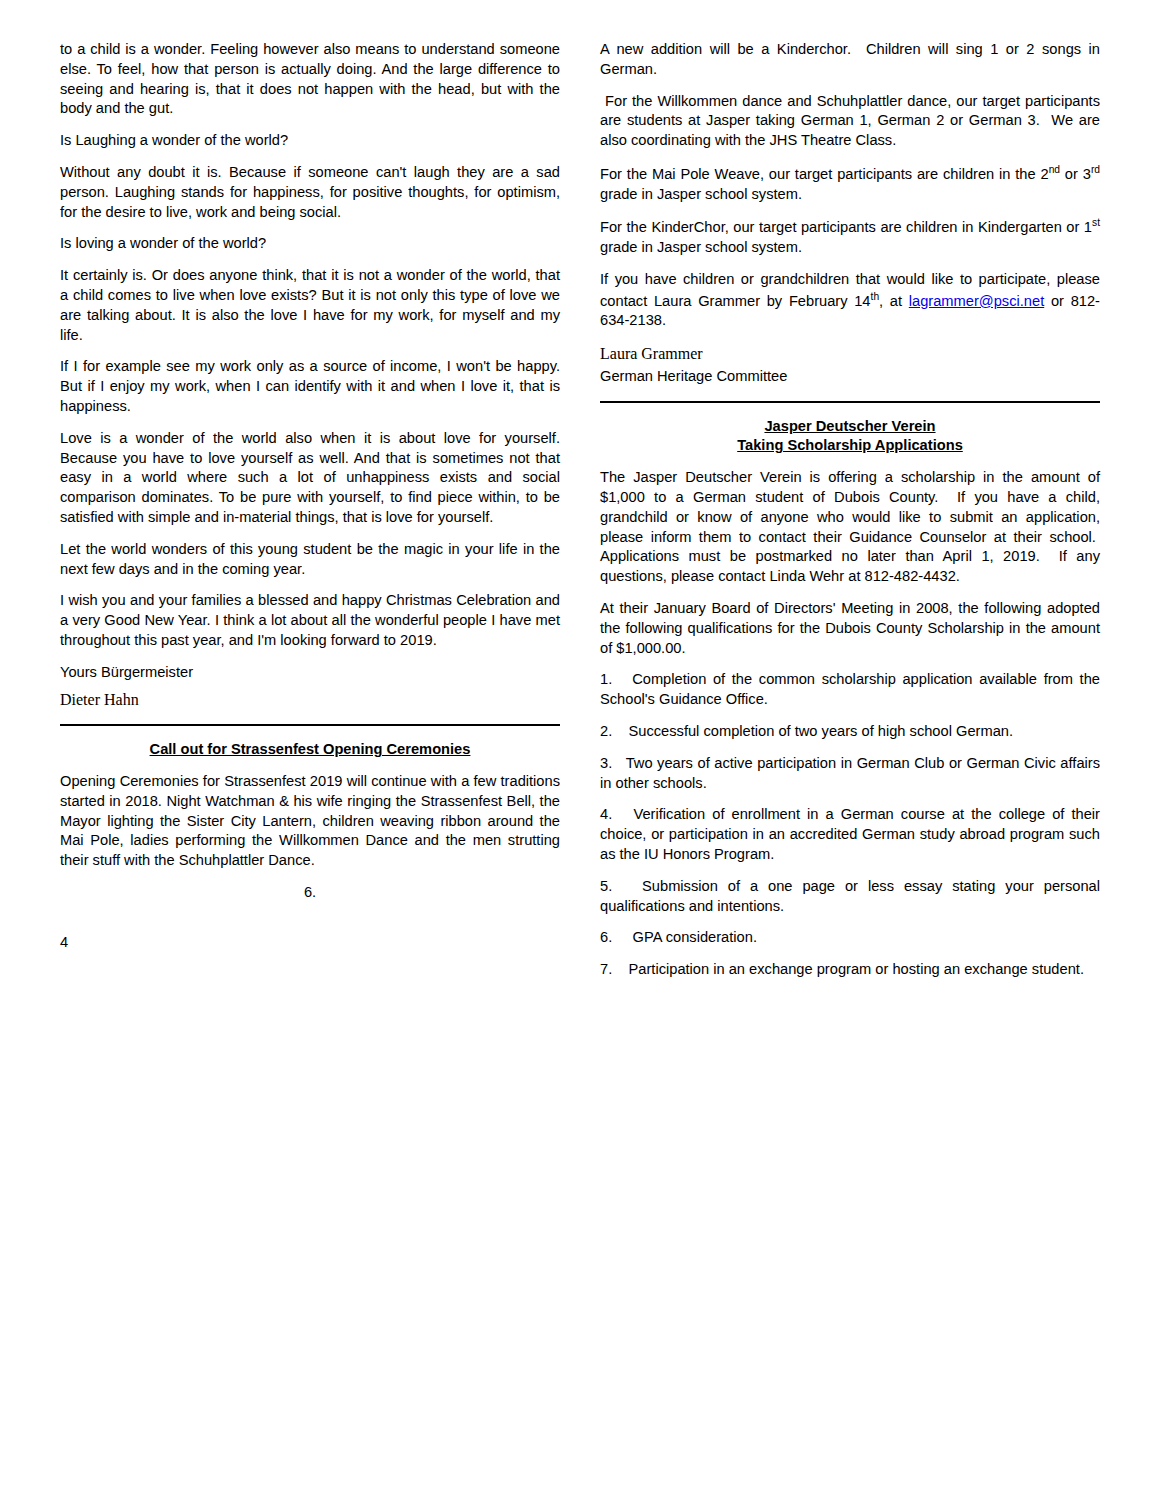to a child is a wonder. Feeling however also means to understand someone else. To feel, how that person is actually doing. And the large difference to seeing and hearing is, that it does not happen with the head, but with the body and the gut.
Is Laughing a wonder of the world?
Without any doubt it is. Because if someone can't laugh they are a sad person. Laughing stands for happiness, for positive thoughts, for optimism, for the desire to live, work and being social.
Is loving a wonder of the world?
It certainly is. Or does anyone think, that it is not a wonder of the world, that a child comes to live when love exists? But it is not only this type of love we are talking about. It is also the love I have for my work, for myself and my life.
If I for example see my work only as a source of income, I won't be happy. But if I enjoy my work, when I can identify with it and when I love it, that is happiness.
Love is a wonder of the world also when it is about love for yourself. Because you have to love yourself as well. And that is sometimes not that easy in a world where such a lot of unhappiness exists and social comparison dominates. To be pure with yourself, to find piece within, to be satisfied with simple and in-material things, that is love for yourself.
Let the world wonders of this young student be the magic in your life in the next few days and in the coming year.
I wish you and your families a blessed and happy Christmas Celebration and a very Good New Year. I think a lot about all the wonderful people I have met throughout this past year, and I'm looking forward to 2019.
Yours Bürgermeister
Dieter Hahn
Call out for Strassenfest Opening Ceremonies
Opening Ceremonies for Strassenfest 2019 will continue with a few traditions started in 2018. Night Watchman & his wife ringing the Strassenfest Bell, the Mayor lighting the Sister City Lantern, children weaving ribbon around the Mai Pole, ladies performing the Willkommen Dance and the men strutting their stuff with the Schuhplattler Dance.
6.
4
A new addition will be a Kinderchor. Children will sing 1 or 2 songs in German.
For the Willkommen dance and Schuhplattler dance, our target participants are students at Jasper taking German 1, German 2 or German 3. We are also coordinating with the JHS Theatre Class.
For the Mai Pole Weave, our target participants are children in the 2nd or 3rd grade in Jasper school system.
For the KinderChor, our target participants are children in Kindergarten or 1st grade in Jasper school system.
If you have children or grandchildren that would like to participate, please contact Laura Grammer by February 14th, at lagrammer@psci.net or 812-634-2138.
Laura Grammer
German Heritage Committee
Jasper Deutscher Verein
Taking Scholarship Applications
The Jasper Deutscher Verein is offering a scholarship in the amount of $1,000 to a German student of Dubois County. If you have a child, grandchild or know of anyone who would like to submit an application, please inform them to contact their Guidance Counselor at their school. Applications must be postmarked no later than April 1, 2019. If any questions, please contact Linda Wehr at 812-482-4432.
At their January Board of Directors' Meeting in 2008, the following adopted the following qualifications for the Dubois County Scholarship in the amount of $1,000.00.
1. Completion of the common scholarship application available from the School's Guidance Office.
2. Successful completion of two years of high school German.
3. Two years of active participation in German Club or German Civic affairs in other schools.
4. Verification of enrollment in a German course at the college of their choice, or participation in an accredited German study abroad program such as the IU Honors Program.
5. Submission of a one page or less essay stating your personal qualifications and intentions.
6. GPA consideration.
7. Participation in an exchange program or hosting an exchange student.